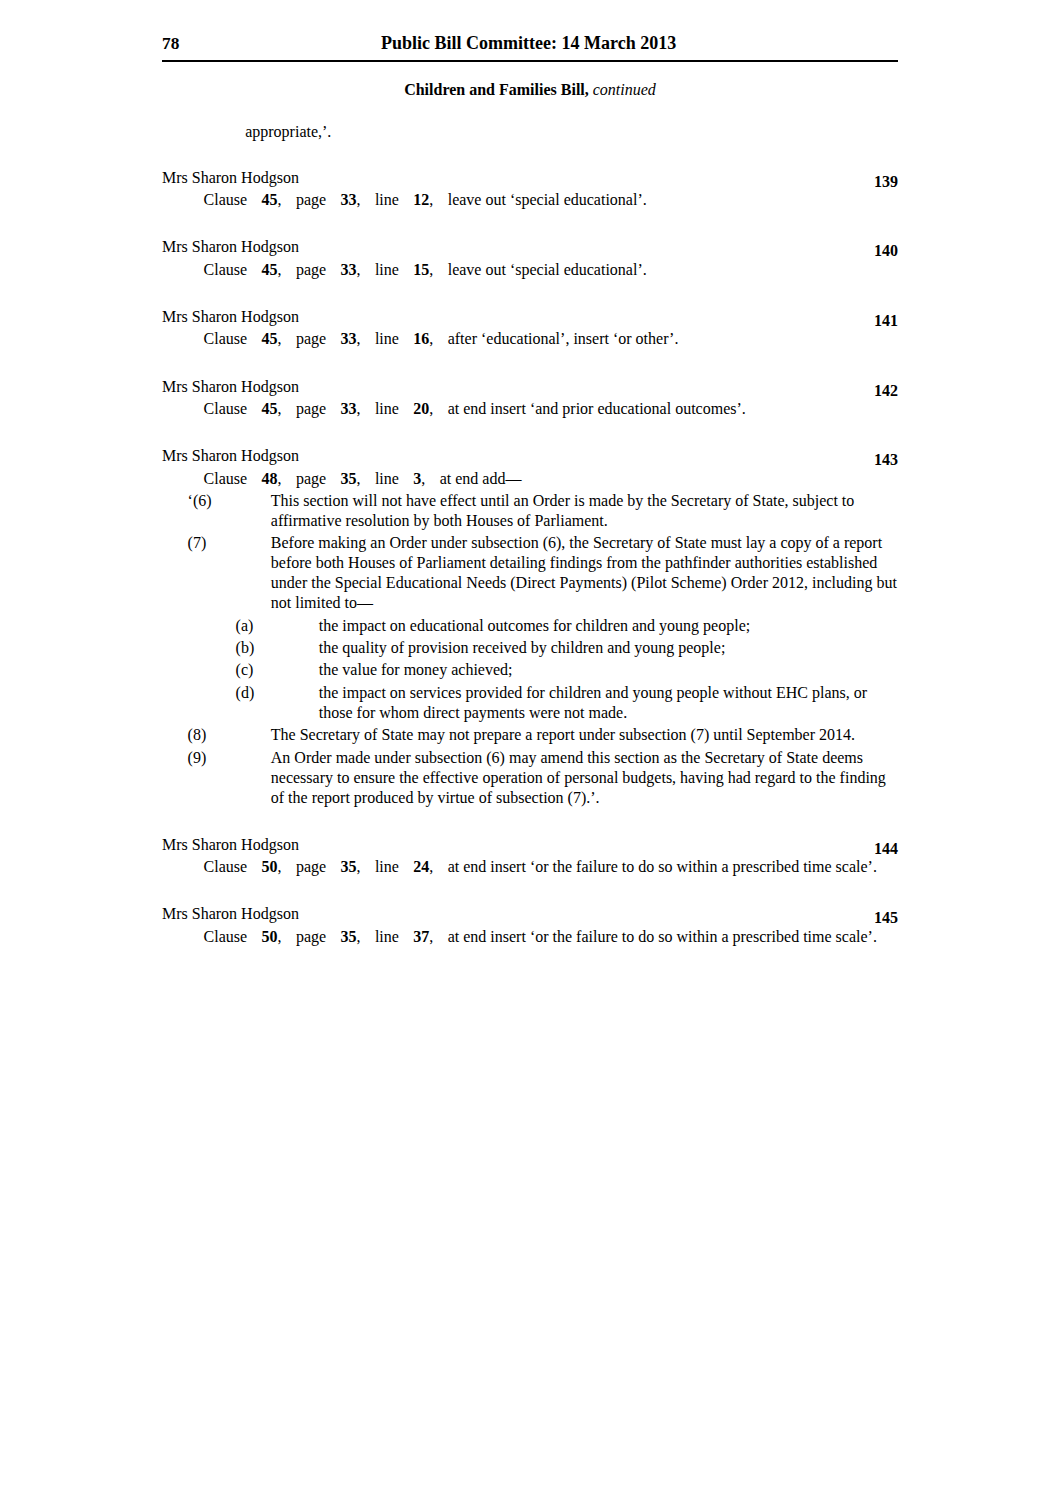78
Public Bill Committee: 14 March 2013
Children and Families Bill, continued
appropriate,’.
Mrs Sharon Hodgson
139
Clause 45, page 33, line 12, leave out ‘special educational’.
Mrs Sharon Hodgson
140
Clause 45, page 33, line 15, leave out ‘special educational’.
Mrs Sharon Hodgson
141
Clause 45, page 33, line 16, after ‘educational’, insert ‘or other’.
Mrs Sharon Hodgson
142
Clause 45, page 33, line 20, at end insert ‘and prior educational outcomes’.
Mrs Sharon Hodgson
143
Clause 48, page 35, line 3, at end add—
‘(6) This section will not have effect until an Order is made by the Secretary of State, subject to affirmative resolution by both Houses of Parliament.
(7) Before making an Order under subsection (6), the Secretary of State must lay a copy of a report before both Houses of Parliament detailing findings from the pathfinder authorities established under the Special Educational Needs (Direct Payments) (Pilot Scheme) Order 2012, including but not limited to—
(a) the impact on educational outcomes for children and young people;
(b) the quality of provision received by children and young people;
(c) the value for money achieved;
(d) the impact on services provided for children and young people without EHC plans, or those for whom direct payments were not made.
(8) The Secretary of State may not prepare a report under subsection (7) until September 2014.
(9) An Order made under subsection (6) may amend this section as the Secretary of State deems necessary to ensure the effective operation of personal budgets, having had regard to the finding of the report produced by virtue of subsection (7).’.
Mrs Sharon Hodgson
144
Clause 50, page 35, line 24, at end insert ‘or the failure to do so within a prescribed time scale’.
Mrs Sharon Hodgson
145
Clause 50, page 35, line 37, at end insert ‘or the failure to do so within a prescribed time scale’.